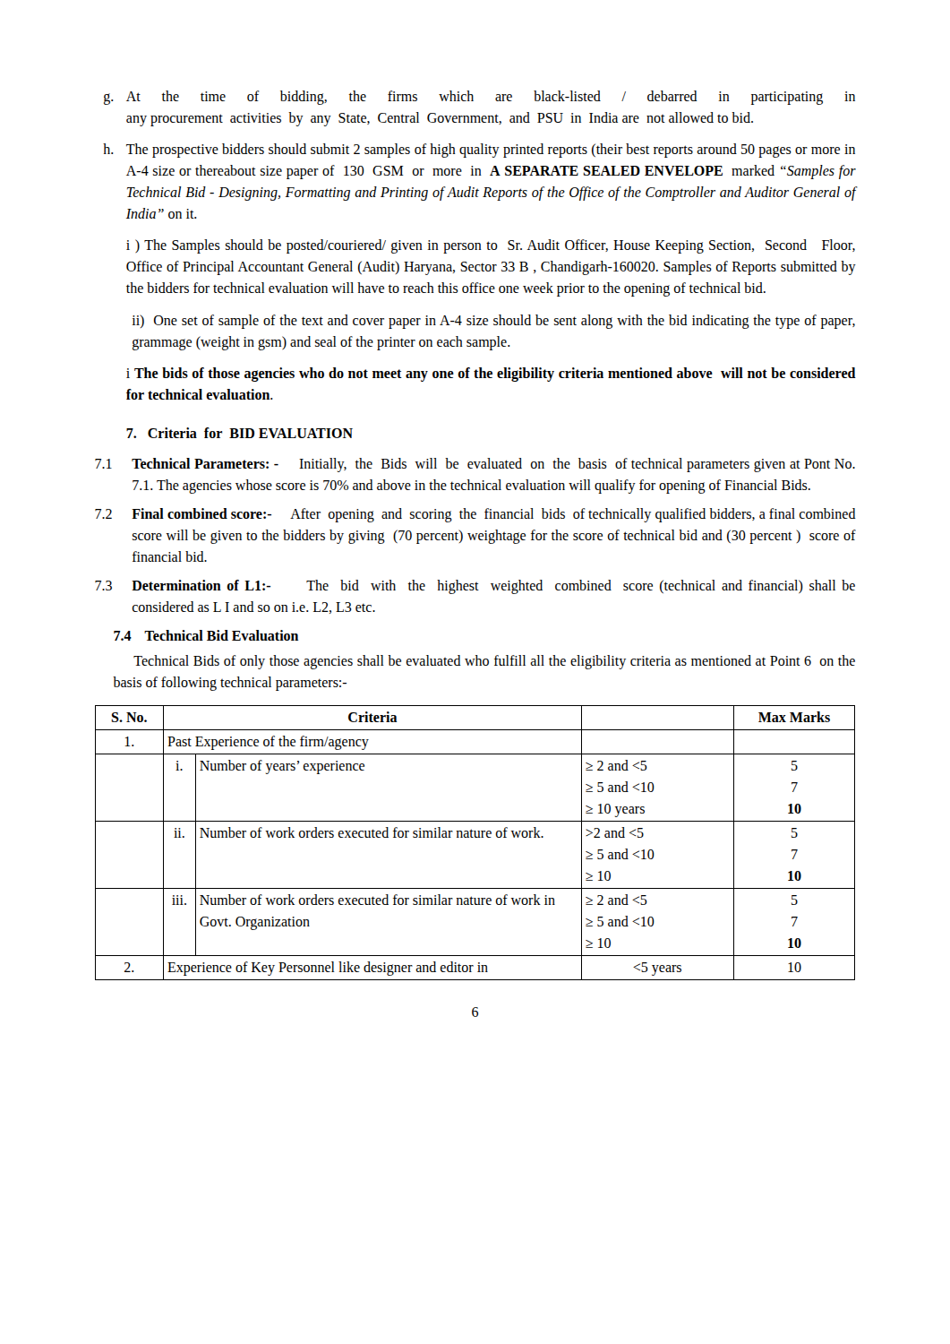g.
At the time of bidding, the firms which are black-listed / debarred in participating in any procurement activities by any State, Central Government, and PSU in India are not allowed to bid.
h.
The prospective bidders should submit 2 samples of high quality printed reports (their best reports around 50 pages or more in A-4 size or thereabout size paper of 130 GSM or more in A SEPARATE SEALED ENVELOPE marked “Samples for Technical Bid - Designing, Formatting and Printing of Audit Reports of the Office of the Comptroller and Auditor General of India” on it.
i ) The Samples should be posted/couriered/ given in person to Sr. Audit Officer, House Keeping Section, Second Floor, Office of Principal Accountant General (Audit) Haryana, Sector 33 B , Chandigarh-160020. Samples of Reports submitted by the bidders for technical evaluation will have to reach this office one week prior to the opening of technical bid.
ii) One set of sample of the text and cover paper in A-4 size should be sent along with the bid indicating the type of paper, grammage (weight in gsm) and seal of the printer on each sample.
i The bids of those agencies who do not meet any one of the eligibility criteria mentioned above will not be considered for technical evaluation.
7. Criteria for BID EVALUATION
7.1
Technical Parameters: - Initially, the Bids will be evaluated on the basis of technical parameters given at Pont No. 7.1. The agencies whose score is 70% and above in the technical evaluation will qualify for opening of Financial Bids.
7.2
Final combined score:- After opening and scoring the financial bids of technically qualified bidders, a final combined score will be given to the bidders by giving (70 percent) weightage for the score of technical bid and (30 percent ) score of financial bid.
7.3
Determination of L1:- The bid with the highest weighted combined score (technical and financial) shall be considered as L I and so on i.e. L2, L3 etc.
7.4 Technical Bid Evaluation
Technical Bids of only those agencies shall be evaluated who fulfill all the eligibility criteria as mentioned at Point 6 on the basis of following technical parameters:-
| S. No. | Criteria | | Max Marks |
| --- | --- | --- | --- |
| 1. | Past Experience of the firm/agency | | |
| | i. | Number of years’ experience | ≥ 2 and <5 ≥ 5 and <10 ≥ 10 years | 5 7 10 |
| | ii. | Number of work orders executed for similar nature of work. | >2 and <5 ≥ 5 and <10 ≥ 10 | 5 7 10 |
| | iii. | Number of work orders executed for similar nature of work in Govt. Organization | ≥ 2 and <5 ≥ 5 and <10 ≥ 10 | 5 7 10 |
| 2. | Experience of Key Personnel like designer and editor in | <5 years | 10 |
6